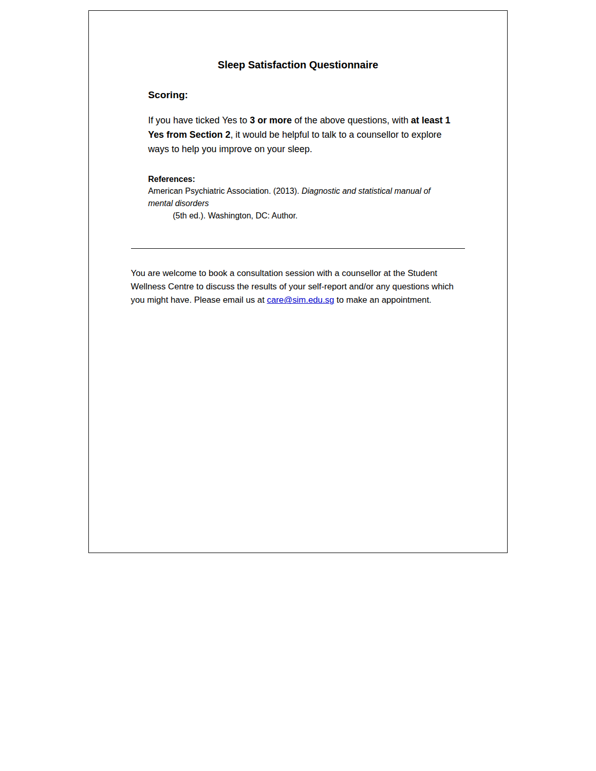Sleep Satisfaction Questionnaire
Scoring:
If you have ticked Yes to 3 or more of the above questions, with at least 1 Yes from Section 2, it would be helpful to talk to a counsellor to explore ways to help you improve on your sleep.
References:
American Psychiatric Association. (2013). Diagnostic and statistical manual of mental disorders (5th ed.). Washington, DC: Author.
You are welcome to book a consultation session with a counsellor at the Student Wellness Centre to discuss the results of your self-report and/or any questions which you might have. Please email us at care@sim.edu.sg to make an appointment.